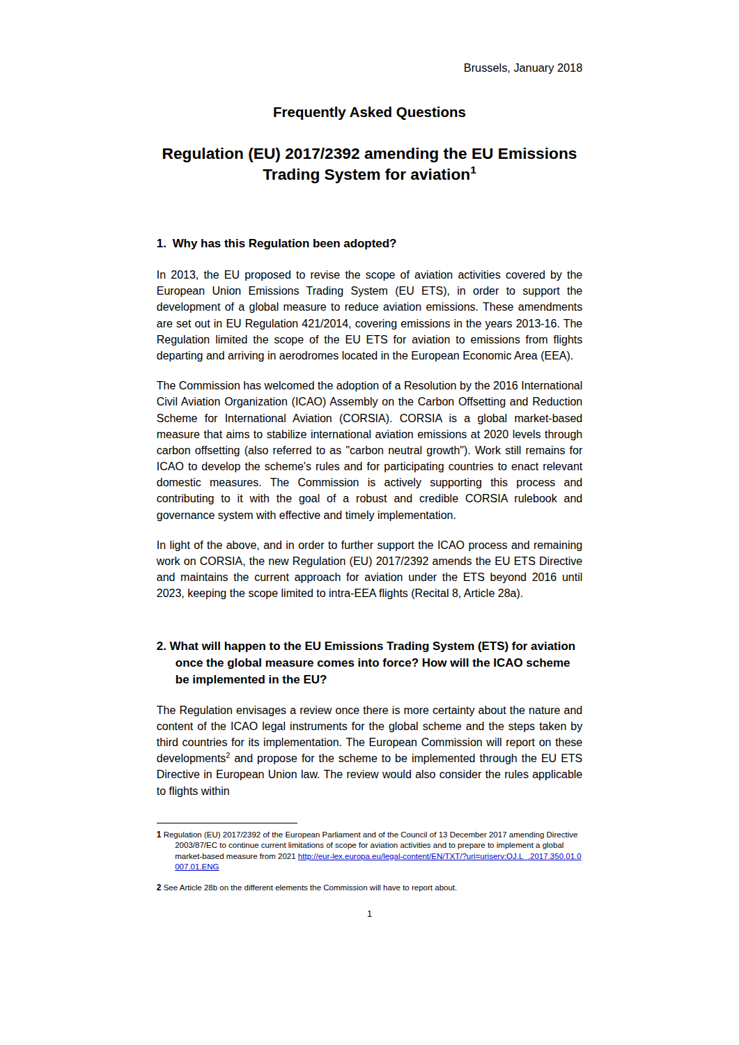Brussels, January 2018
Frequently Asked Questions
Regulation (EU) 2017/2392 amending the EU Emissions Trading System for aviation1
1. Why has this Regulation been adopted?
In 2013, the EU proposed to revise the scope of aviation activities covered by the European Union Emissions Trading System (EU ETS), in order to support the development of a global measure to reduce aviation emissions. These amendments are set out in EU Regulation 421/2014, covering emissions in the years 2013-16. The Regulation limited the scope of the EU ETS for aviation to emissions from flights departing and arriving in aerodromes located in the European Economic Area (EEA).
The Commission has welcomed the adoption of a Resolution by the 2016 International Civil Aviation Organization (ICAO) Assembly on the Carbon Offsetting and Reduction Scheme for International Aviation (CORSIA). CORSIA is a global market-based measure that aims to stabilize international aviation emissions at 2020 levels through carbon offsetting (also referred to as "carbon neutral growth"). Work still remains for ICAO to develop the scheme's rules and for participating countries to enact relevant domestic measures. The Commission is actively supporting this process and contributing to it with the goal of a robust and credible CORSIA rulebook and governance system with effective and timely implementation.
In light of the above, and in order to further support the ICAO process and remaining work on CORSIA, the new Regulation (EU) 2017/2392 amends the EU ETS Directive and maintains the current approach for aviation under the ETS beyond 2016 until 2023, keeping the scope limited to intra-EEA flights (Recital 8, Article 28a).
2. What will happen to the EU Emissions Trading System (ETS) for aviation once the global measure comes into force? How will the ICAO scheme be implemented in the EU?
The Regulation envisages a review once there is more certainty about the nature and content of the ICAO legal instruments for the global scheme and the steps taken by third countries for its implementation. The European Commission will report on these developments2 and propose for the scheme to be implemented through the EU ETS Directive in European Union law. The review would also consider the rules applicable to flights within
1 Regulation (EU) 2017/2392 of the European Parliament and of the Council of 13 December 2017 amending Directive 2003/87/EC to continue current limitations of scope for aviation activities and to prepare to implement a global market-based measure from 2021 http://eur-lex.europa.eu/legal-content/EN/TXT/?uri=uriserv:OJ.L_.2017.350.01.0007.01.ENG
2 See Article 28b on the different elements the Commission will have to report about.
1